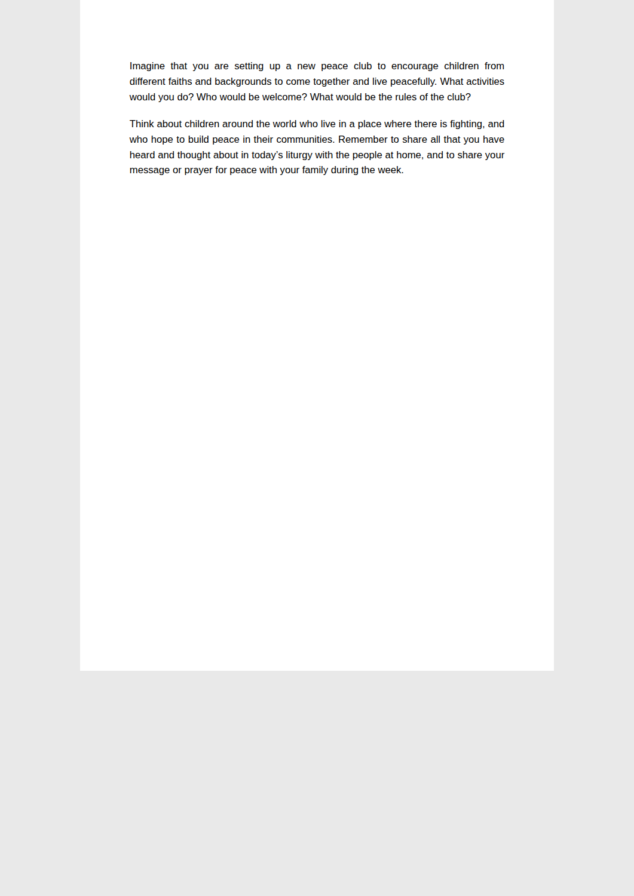Imagine that you are setting up a new peace club to encourage children from different faiths and backgrounds to come together and live peacefully. What activities would you do? Who would be welcome? What would be the rules of the club?
Think about children around the world who live in a place where there is fighting, and who hope to build peace in their communities. Remember to share all that you have heard and thought about in today’s liturgy with the people at home, and to share your message or prayer for peace with your family during the week.